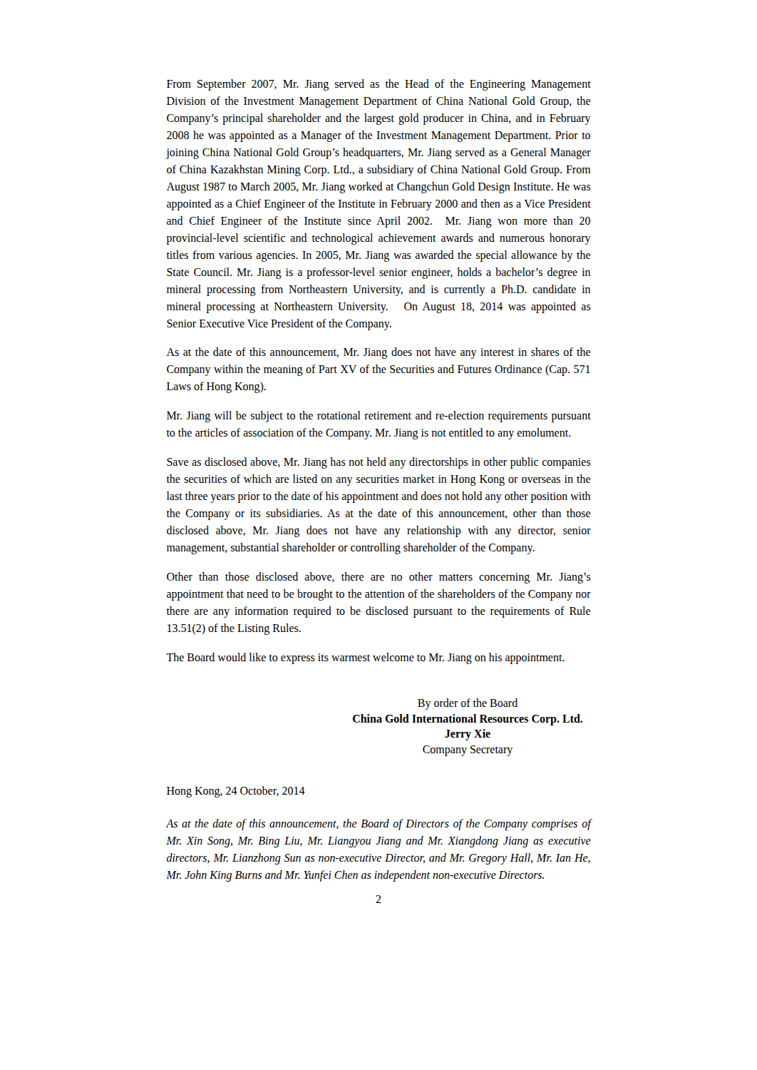From September 2007, Mr. Jiang served as the Head of the Engineering Management Division of the Investment Management Department of China National Gold Group, the Company’s principal shareholder and the largest gold producer in China, and in February 2008 he was appointed as a Manager of the Investment Management Department. Prior to joining China National Gold Group’s headquarters, Mr. Jiang served as a General Manager of China Kazakhstan Mining Corp. Ltd., a subsidiary of China National Gold Group. From August 1987 to March 2005, Mr. Jiang worked at Changchun Gold Design Institute. He was appointed as a Chief Engineer of the Institute in February 2000 and then as a Vice President and Chief Engineer of the Institute since April 2002. Mr. Jiang won more than 20 provincial-level scientific and technological achievement awards and numerous honorary titles from various agencies. In 2005, Mr. Jiang was awarded the special allowance by the State Council. Mr. Jiang is a professor-level senior engineer, holds a bachelor’s degree in mineral processing from Northeastern University, and is currently a Ph.D. candidate in mineral processing at Northeastern University. On August 18, 2014 was appointed as Senior Executive Vice President of the Company.
As at the date of this announcement, Mr. Jiang does not have any interest in shares of the Company within the meaning of Part XV of the Securities and Futures Ordinance (Cap. 571 Laws of Hong Kong).
Mr. Jiang will be subject to the rotational retirement and re-election requirements pursuant to the articles of association of the Company. Mr. Jiang is not entitled to any emolument.
Save as disclosed above, Mr. Jiang has not held any directorships in other public companies the securities of which are listed on any securities market in Hong Kong or overseas in the last three years prior to the date of his appointment and does not hold any other position with the Company or its subsidiaries. As at the date of this announcement, other than those disclosed above, Mr. Jiang does not have any relationship with any director, senior management, substantial shareholder or controlling shareholder of the Company.
Other than those disclosed above, there are no other matters concerning Mr. Jiang’s appointment that need to be brought to the attention of the shareholders of the Company nor there are any information required to be disclosed pursuant to the requirements of Rule 13.51(2) of the Listing Rules.
The Board would like to express its warmest welcome to Mr. Jiang on his appointment.
By order of the Board China Gold International Resources Corp. Ltd. Jerry Xie Company Secretary
Hong Kong, 24 October, 2014
As at the date of this announcement, the Board of Directors of the Company comprises of Mr. Xin Song, Mr. Bing Liu, Mr. Liangyou Jiang and Mr. Xiangdong Jiang as executive directors, Mr. Lianzhong Sun as non-executive Director, and Mr. Gregory Hall, Mr. Ian He, Mr. John King Burns and Mr. Yunfei Chen as independent non-executive Directors.
2